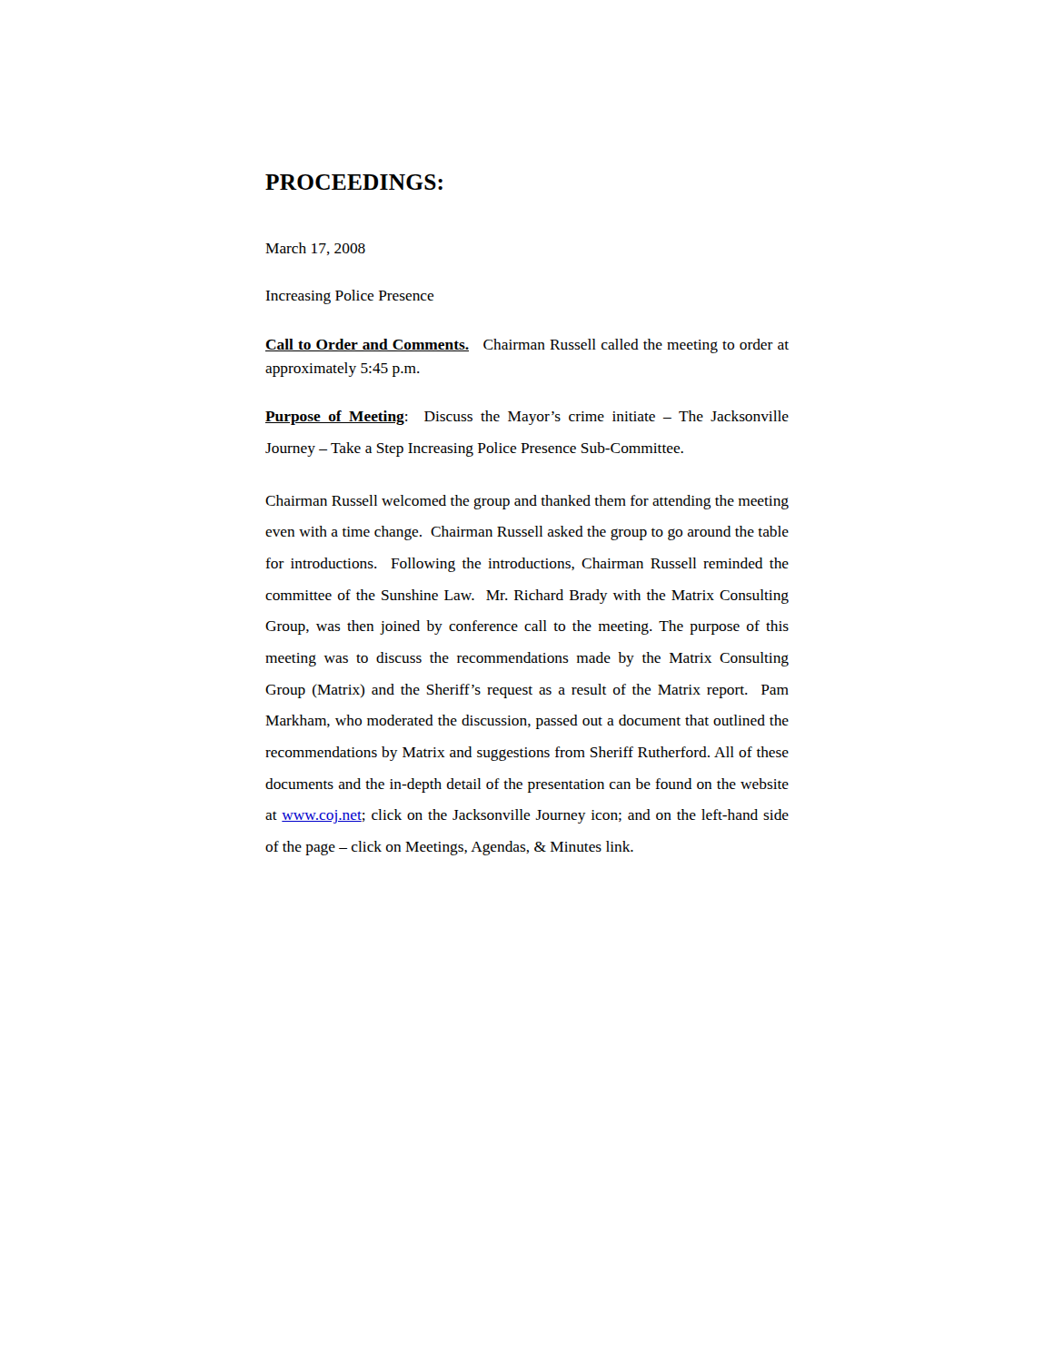PROCEEDINGS:
March 17, 2008
Increasing Police Presence
Call to Order and Comments. Chairman Russell called the meeting to order at approximately 5:45 p.m.
Purpose of Meeting: Discuss the Mayor’s crime initiate – The Jacksonville Journey – Take a Step Increasing Police Presence Sub-Committee.
Chairman Russell welcomed the group and thanked them for attending the meeting even with a time change. Chairman Russell asked the group to go around the table for introductions. Following the introductions, Chairman Russell reminded the committee of the Sunshine Law. Mr. Richard Brady with the Matrix Consulting Group, was then joined by conference call to the meeting. The purpose of this meeting was to discuss the recommendations made by the Matrix Consulting Group (Matrix) and the Sheriff’s request as a result of the Matrix report. Pam Markham, who moderated the discussion, passed out a document that outlined the recommendations by Matrix and suggestions from Sheriff Rutherford. All of these documents and the in-depth detail of the presentation can be found on the website at www.coj.net; click on the Jacksonville Journey icon; and on the left-hand side of the page – click on Meetings, Agendas, & Minutes link.